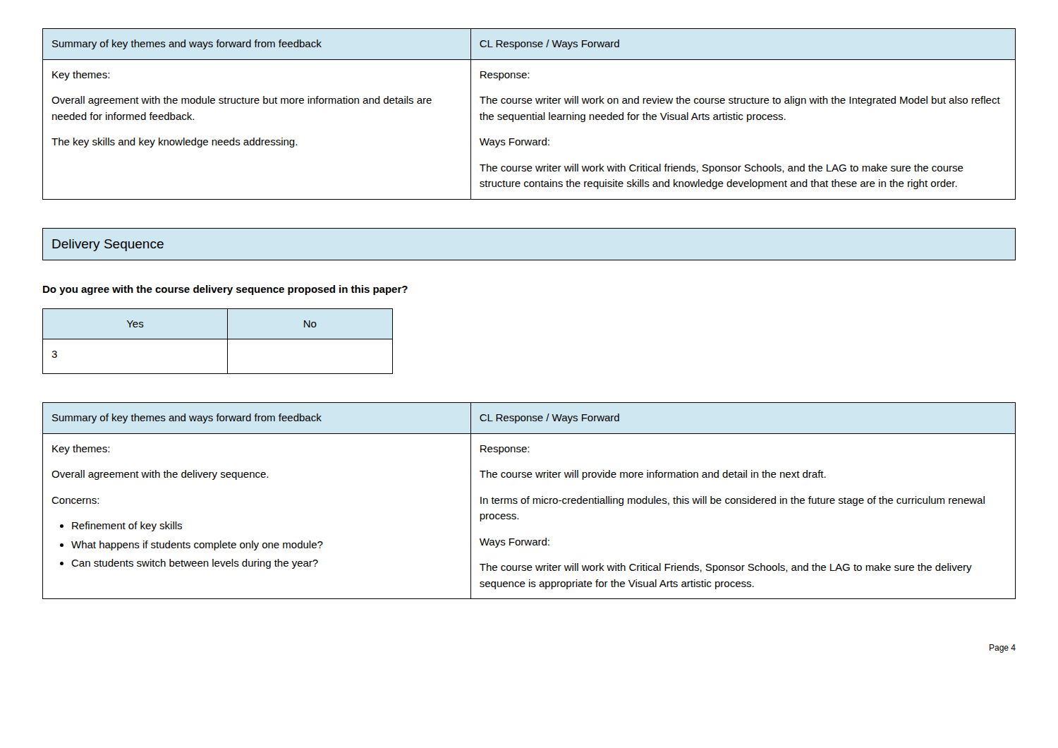| Summary of key themes and ways forward from feedback | CL Response / Ways Forward |
| --- | --- |
| Key themes: Overall agreement with the module structure but more information and details are needed for informed feedback. The key skills and key knowledge needs addressing. | Response: The course writer will work on and review the course structure to align with the Integrated Model but also reflect the sequential learning needed for the Visual Arts artistic process. Ways Forward: The course writer will work with Critical friends, Sponsor Schools, and the LAG to make sure the course structure contains the requisite skills and knowledge development and that these are in the right order. |
Delivery Sequence
Do you agree with the course delivery sequence proposed in this paper?
| Yes | No |
| --- | --- |
| 3 | |
| Summary of key themes and ways forward from feedback | CL Response / Ways Forward |
| --- | --- |
| Key themes: Overall agreement with the delivery sequence. Concerns: Refinement of key skills What happens if students complete only one module? Can students switch between levels during the year? | Response: The course writer will provide more information and detail in the next draft. In terms of micro-credentialling modules, this will be considered in the future stage of the curriculum renewal process. Ways Forward: The course writer will work with Critical Friends, Sponsor Schools, and the LAG to make sure the delivery sequence is appropriate for the Visual Arts artistic process. |
Page 4